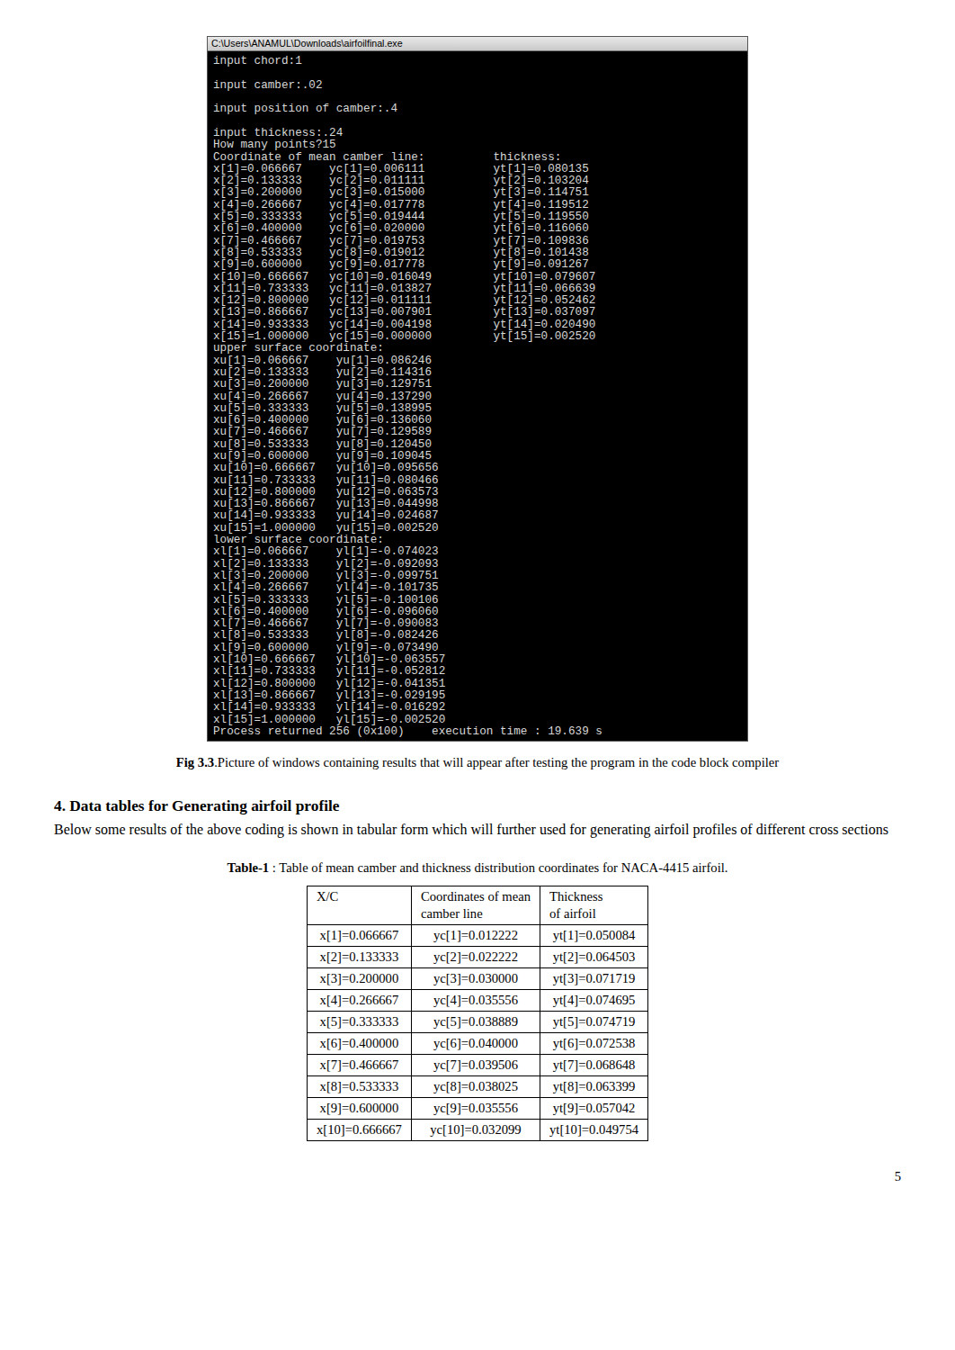C:\Users\ANAMUL\Downloads\airfoilfinal.exe
input chord:1

input camber:.02

input position of camber:.4

input thickness:.24
How many points?15
Coordinate of mean camber line:          thickness:
x[1]=0.066667    yc[1]=0.006111          yt[1]=0.080135
x[2]=0.133333    yc[2]=0.011111          yt[2]=0.103204
x[3]=0.200000    yc[3]=0.015000          yt[3]=0.114751
x[4]=0.266667    yc[4]=0.017778          yt[4]=0.119512
x[5]=0.333333    yc[5]=0.019444          yt[5]=0.119550
x[6]=0.400000    yc[6]=0.020000          yt[6]=0.116060
x[7]=0.466667    yc[7]=0.019753          yt[7]=0.109836
x[8]=0.533333    yc[8]=0.019012          yt[8]=0.101438
x[9]=0.600000    yc[9]=0.017778          yt[9]=0.091267
x[10]=0.666667   yc[10]=0.016049         yt[10]=0.079607
x[11]=0.733333   yc[11]=0.013827         yt[11]=0.066639
x[12]=0.800000   yc[12]=0.011111         yt[12]=0.052462
x[13]=0.866667   yc[13]=0.007901         yt[13]=0.037097
x[14]=0.933333   yc[14]=0.004198         yt[14]=0.020490
x[15]=1.000000   yc[15]=0.000000         yt[15]=0.002520
upper surface coordinate:
xu[1]=0.066667    yu[1]=0.086246
xu[2]=0.133333    yu[2]=0.114316
xu[3]=0.200000    yu[3]=0.129751
xu[4]=0.266667    yu[4]=0.137290
xu[5]=0.333333    yu[5]=0.138995
xu[6]=0.400000    yu[6]=0.136060
xu[7]=0.466667    yu[7]=0.129589
xu[8]=0.533333    yu[8]=0.120450
xu[9]=0.600000    yu[9]=0.109045
xu[10]=0.666667   yu[10]=0.095656
xu[11]=0.733333   yu[11]=0.080466
xu[12]=0.800000   yu[12]=0.063573
xu[13]=0.866667   yu[13]=0.044998
xu[14]=0.933333   yu[14]=0.024687
xu[15]=1.000000   yu[15]=0.002520
lower surface coordinate:
xl[1]=0.066667    yl[1]=-0.074023
xl[2]=0.133333    yl[2]=-0.092093
xl[3]=0.200000    yl[3]=-0.099751
xl[4]=0.266667    yl[4]=-0.101735
xl[5]=0.333333    yl[5]=-0.100106
xl[6]=0.400000    yl[6]=-0.096060
xl[7]=0.466667    yl[7]=-0.090083
xl[8]=0.533333    yl[8]=-0.082426
xl[9]=0.600000    yl[9]=-0.073490
xl[10]=0.666667   yl[10]=-0.063557
xl[11]=0.733333   yl[11]=-0.052812
xl[12]=0.800000   yl[12]=-0.041351
xl[13]=0.866667   yl[13]=-0.029195
xl[14]=0.933333   yl[14]=-0.016292
xl[15]=1.000000   yl[15]=-0.002520
Process returned 256 (0x100)    execution time : 19.639 s
Fig 3.3.Picture of windows containing results that will appear after testing the program in the code block compiler
4. Data tables for Generating airfoil profile
Below some results of the above coding is shown in tabular form which will further used for generating airfoil profiles of different cross sections
Table-1 : Table of mean camber and thickness distribution coordinates for NACA-4415 airfoil.
| X/C | Coordinates of mean camber line | Thickness of airfoil |
| --- | --- | --- |
| x[1]=0.066667 | yc[1]=0.012222 | yt[1]=0.050084 |
| x[2]=0.133333 | yc[2]=0.022222 | yt[2]=0.064503 |
| x[3]=0.200000 | yc[3]=0.030000 | yt[3]=0.071719 |
| x[4]=0.266667 | yc[4]=0.035556 | yt[4]=0.074695 |
| x[5]=0.333333 | yc[5]=0.038889 | yt[5]=0.074719 |
| x[6]=0.400000 | yc[6]=0.040000 | yt[6]=0.072538 |
| x[7]=0.466667 | yc[7]=0.039506 | yt[7]=0.068648 |
| x[8]=0.533333 | yc[8]=0.038025 | yt[8]=0.063399 |
| x[9]=0.600000 | yc[9]=0.035556 | yt[9]=0.057042 |
| x[10]=0.666667 | yc[10]=0.032099 | yt[10]=0.049754 |
5